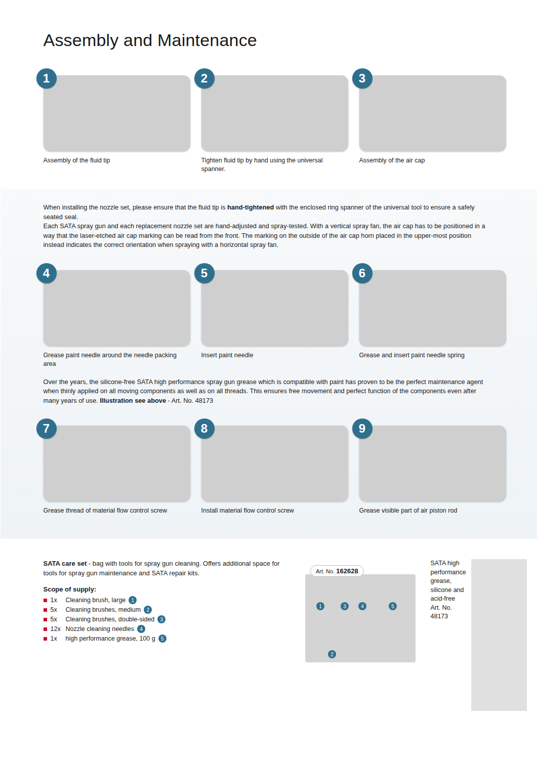Assembly and Maintenance
1
Assembly of the fluid tip
2
Tighten fluid tip by hand using the universal spanner.
3
Assembly of the air cap
When installing the nozzle set, please ensure that the fluid tip is hand-tightened with the enclosed ring spanner of the universal tool to ensure a safely seated seal.
Each SATA spray gun and each replacement nozzle set are hand-adjusted and spray-tested. With a vertical spray fan, the air cap has to be positioned in a way that the laser-etched air cap marking can be read from the front. The marking on the outside of the air cap horn placed in the upper-most position instead indicates the correct orientation when spraying with a horizontal spray fan.
4
Grease paint needle around the needle packing area
5
Insert paint needle
6
Grease and insert paint needle spring
Over the years, the silicone-free SATA high performance spray gun grease which is compatible with paint has proven to be the perfect maintenance agent when thinly applied on all moving components as well as on all threads. This ensures free movement and perfect function of the components even after many years of use. Illustration see above - Art. No. 48173
7
Grease thread of material flow control screw
8
Install material flow control screw
9
Grease visible part of air piston rod
SATA care set - bag with tools for spray gun cleaning. Offers additional space for tools for spray gun maintenance and SATA repair kits.
Scope of supply:
1x Cleaning brush, large 1
5x Cleaning brushes, medium 2
5x Cleaning brushes, double-sided 3
12x Nozzle cleaning needles 4
1xhigh performance grease, 100 g 5
Art. No. 162628
1
3
4
5
2
SATA high performance grease, silicone and acid-free
Art. No. 48173